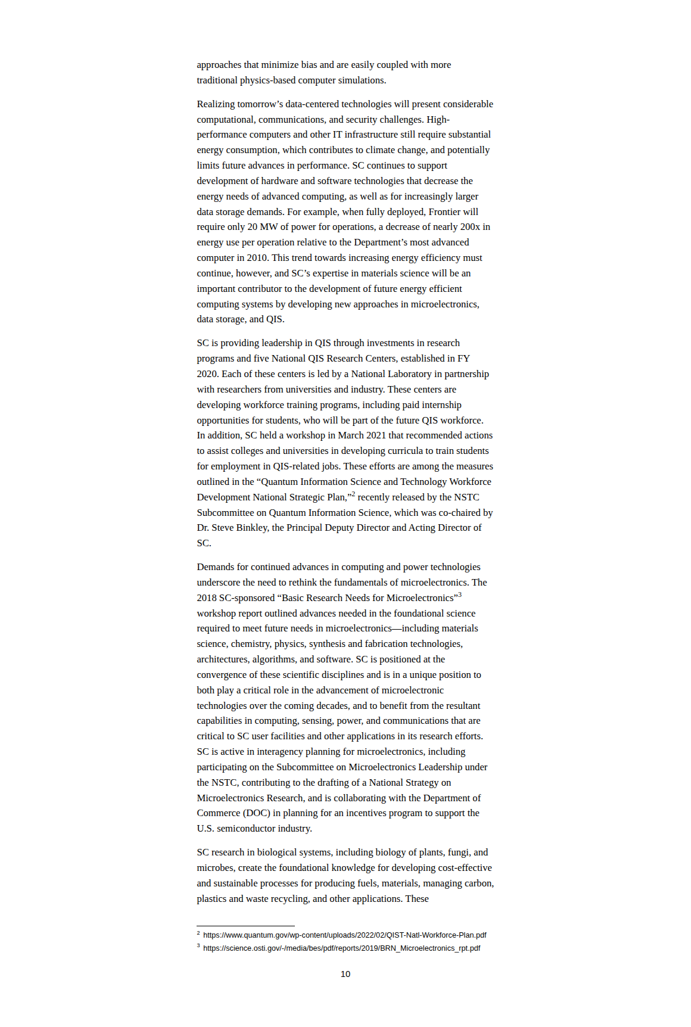approaches that minimize bias and are easily coupled with more traditional physics-based computer simulations.
Realizing tomorrow’s data-centered technologies will present considerable computational, communications, and security challenges. High-performance computers and other IT infrastructure still require substantial energy consumption, which contributes to climate change, and potentially limits future advances in performance. SC continues to support development of hardware and software technologies that decrease the energy needs of advanced computing, as well as for increasingly larger data storage demands. For example, when fully deployed, Frontier will require only 20 MW of power for operations, a decrease of nearly 200x in energy use per operation relative to the Department’s most advanced computer in 2010. This trend towards increasing energy efficiency must continue, however, and SC’s expertise in materials science will be an important contributor to the development of future energy efficient computing systems by developing new approaches in microelectronics, data storage, and QIS.
SC is providing leadership in QIS through investments in research programs and five National QIS Research Centers, established in FY 2020. Each of these centers is led by a National Laboratory in partnership with researchers from universities and industry. These centers are developing workforce training programs, including paid internship opportunities for students, who will be part of the future QIS workforce. In addition, SC held a workshop in March 2021 that recommended actions to assist colleges and universities in developing curricula to train students for employment in QIS-related jobs. These efforts are among the measures outlined in the “Quantum Information Science and Technology Workforce Development National Strategic Plan,”2 recently released by the NSTC Subcommittee on Quantum Information Science, which was co-chaired by Dr. Steve Binkley, the Principal Deputy Director and Acting Director of SC.
Demands for continued advances in computing and power technologies underscore the need to rethink the fundamentals of microelectronics. The 2018 SC-sponsored “Basic Research Needs for Microelectronics”3 workshop report outlined advances needed in the foundational science required to meet future needs in microelectronics—including materials science, chemistry, physics, synthesis and fabrication technologies, architectures, algorithms, and software. SC is positioned at the convergence of these scientific disciplines and is in a unique position to both play a critical role in the advancement of microelectronic technologies over the coming decades, and to benefit from the resultant capabilities in computing, sensing, power, and communications that are critical to SC user facilities and other applications in its research efforts. SC is active in interagency planning for microelectronics, including participating on the Subcommittee on Microelectronics Leadership under the NSTC, contributing to the drafting of a National Strategy on Microelectronics Research, and is collaborating with the Department of Commerce (DOC) in planning for an incentives program to support the U.S. semiconductor industry.
SC research in biological systems, including biology of plants, fungi, and microbes, create the foundational knowledge for developing cost-effective and sustainable processes for producing fuels, materials, managing carbon, plastics and waste recycling, and other applications. These
2 https://www.quantum.gov/wp-content/uploads/2022/02/QIST-Natl-Workforce-Plan.pdf
3 https://science.osti.gov/-/media/bes/pdf/reports/2019/BRN_Microelectronics_rpt.pdf
10